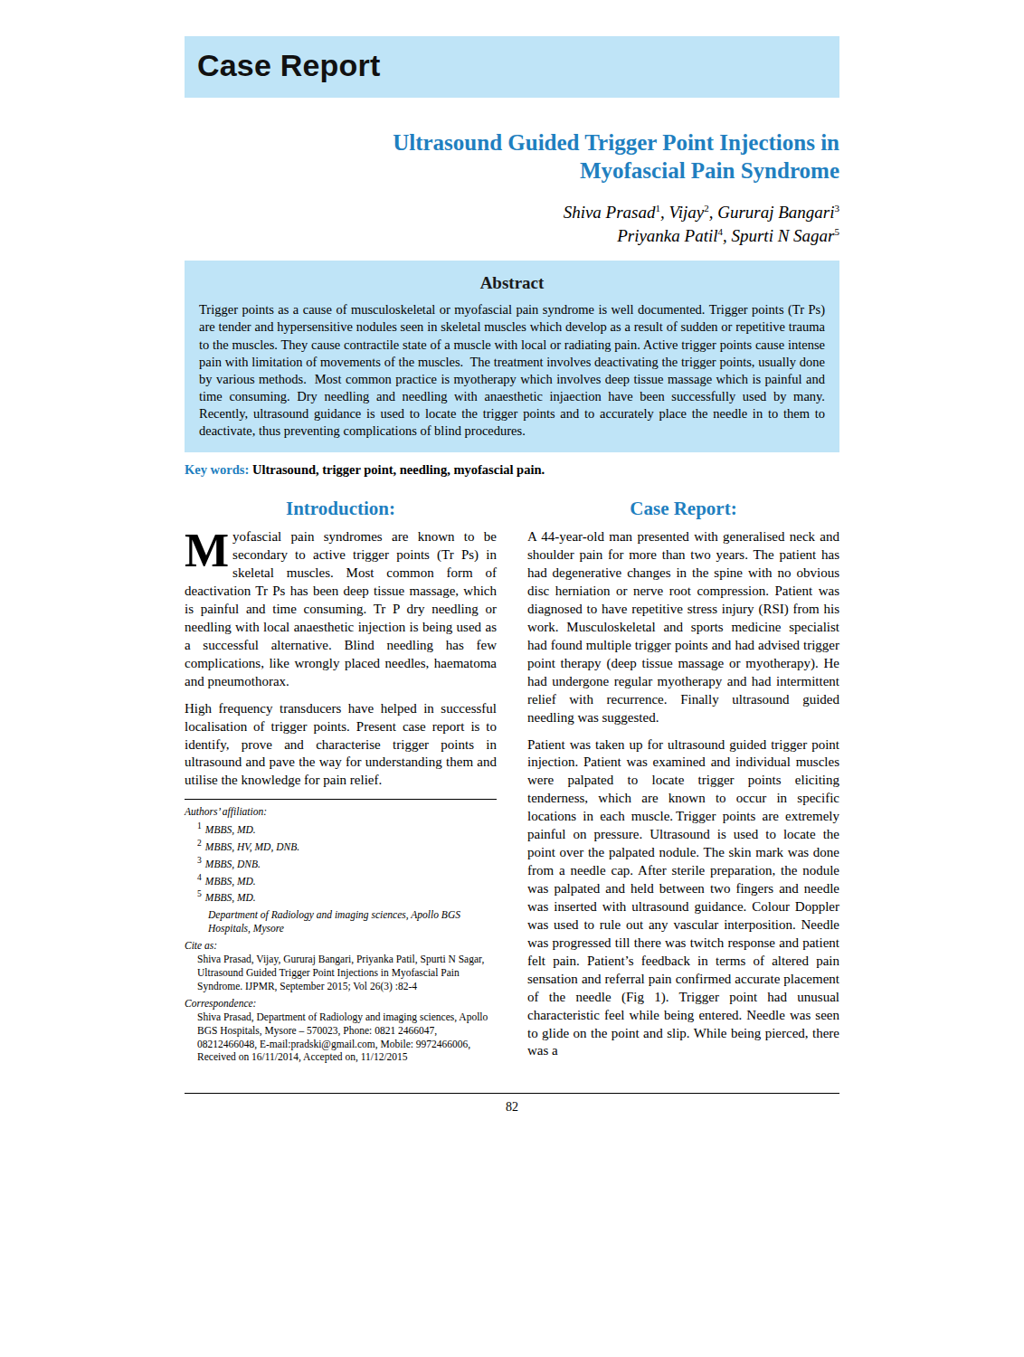Case Report
Ultrasound Guided Trigger Point Injections in
Myofascial Pain Syndrome
Shiva Prasad1, Vijay2, Gururaj Bangari3
Priyanka Patil4, Spurti N Sagar5
Abstract
Trigger points as a cause of musculoskeletal or myofascial pain syndrome is well documented. Trigger points (Tr Ps) are tender and hypersensitive nodules seen in skeletal muscles which develop as a result of sudden or repetitive trauma to the muscles. They cause contractile state of a muscle with local or radiating pain. Active trigger points cause intense pain with limitation of movements of the muscles. The treatment involves deactivating the trigger points, usually done by various methods. Most common practice is myotherapy which involves deep tissue massage which is painful and time consuming. Dry needling and needling with anaesthetic injaection have been successfully used by many. Recently, ultrasound guidance is used to locate the trigger points and to accurately place the needle in to them to deactivate, thus preventing complications of blind procedures.
Key words: Ultrasound, trigger point, needling, myofascial pain.
Introduction:
Myofascial pain syndromes are known to be secondary to active trigger points (Tr Ps) in skeletal muscles. Most common form of deactivation Tr Ps has been deep tissue massage, which is painful and time consuming. Tr P dry needling or needling with local anaesthetic injection is being used as a successful alternative. Blind needling has few complications, like wrongly placed needles, haematoma and pneumothorax.
High frequency transducers have helped in successful localisation of trigger points. Present case report is to identify, prove and characterise trigger points in ultrasound and pave the way for understanding them and utilise the knowledge for pain relief.
Authors’ affiliation:
1MBBS, MD.
2MBBS, HV, MD, DNB.
3MBBS, DNB.
4MBBS, MD.
5MBBS, MD.
Department of Radiology and imaging sciences, Apollo BGS Hospitals, Mysore
Cite as:
Shiva Prasad, Vijay, Gururaj Bangari, Priyanka Patil, Spurti N Sagar, Ultrasound Guided Trigger Point Injections in Myofascial Pain Syndrome. IJPMR, September 2015; Vol 26(3) :82-4
Correspondence:
Shiva Prasad, Department of Radiology and imaging sciences, Apollo BGS Hospitals, Mysore – 570023, Phone: 0821 2466047, 08212466048, E-mail:pradski@gmail.com, Mobile: 9972466006, Received on 16/11/2014, Accepted on, 11/12/2015
Case Report:
A 44-year-old man presented with generalised neck and shoulder pain for more than two years. The patient has had degenerative changes in the spine with no obvious disc herniation or nerve root compression. Patient was diagnosed to have repetitive stress injury (RSI) from his work. Musculoskeletal and sports medicine specialist had found multiple trigger points and had advised trigger point therapy (deep tissue massage or myotherapy). He had undergone regular myotherapy and had intermittent relief with recurrence. Finally ultrasound guided needling was suggested.
Patient was taken up for ultrasound guided trigger point injection. Patient was examined and individual muscles were palpated to locate trigger points eliciting tenderness, which are known to occur in specific locations in each muscle. Trigger points are extremely painful on pressure. Ultrasound is used to locate the point over the palpated nodule. The skin mark was done from a needle cap. After sterile preparation, the nodule was palpated and held between two fingers and needle was inserted with ultrasound guidance. Colour Doppler was used to rule out any vascular interposition. Needle was progressed till there was twitch response and patient felt pain. Patient’s feedback in terms of altered pain sensation and referral pain confirmed accurate placement of the needle (Fig 1). Trigger point had unusual characteristic feel while being entered. Needle was seen to glide on the point and slip. While being pierced, there was a
82